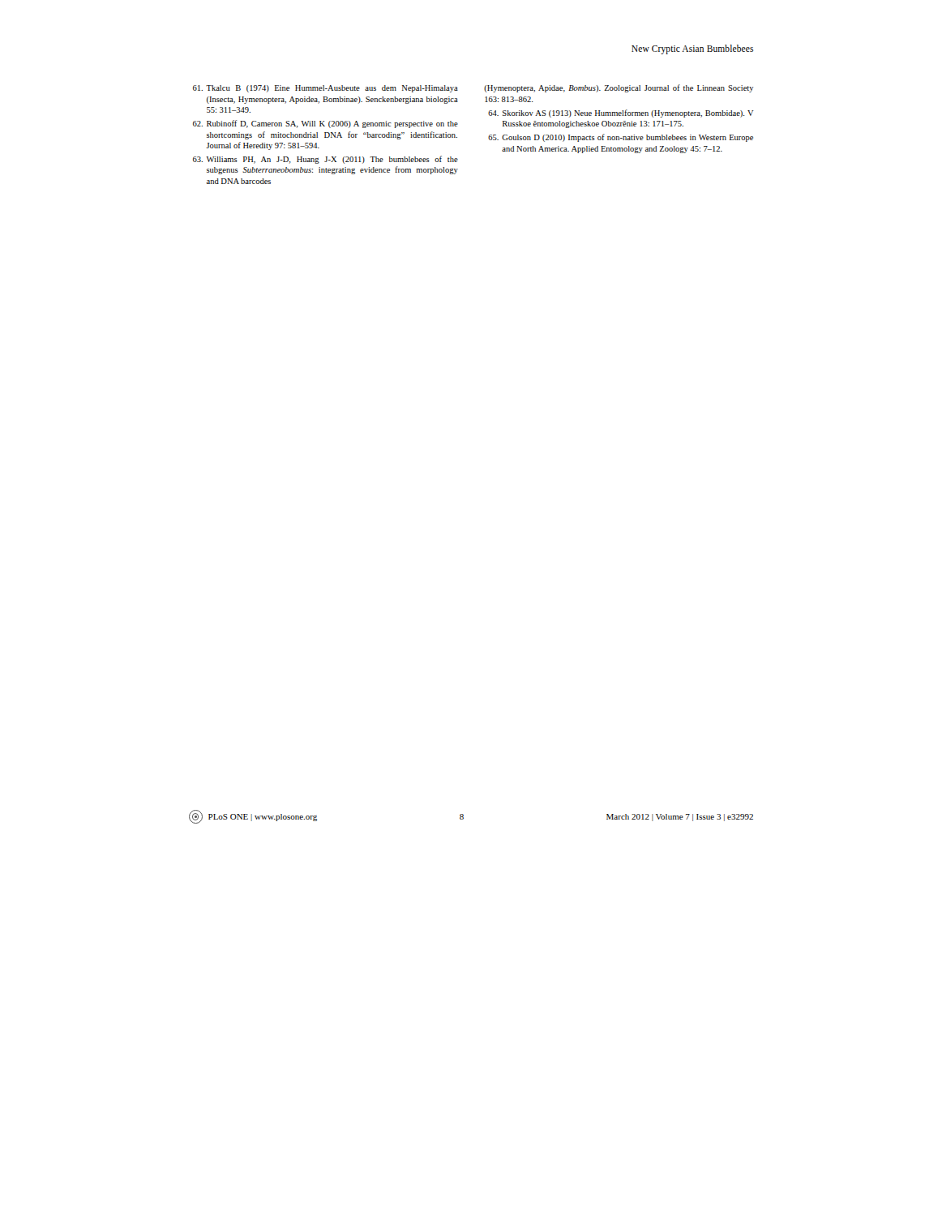New Cryptic Asian Bumblebees
61. Tkalcu B (1974) Eine Hummel-Ausbeute aus dem Nepal-Himalaya (Insecta, Hymenoptera, Apoidea, Bombinae). Senckenbergiana biologica 55: 311–349.
62. Rubinoff D, Cameron SA, Will K (2006) A genomic perspective on the shortcomings of mitochondrial DNA for “barcoding” identification. Journal of Heredity 97: 581–594.
63. Williams PH, An J-D, Huang J-X (2011) The bumblebees of the subgenus Subterraneobombus: integrating evidence from morphology and DNA barcodes
(Hymenoptera, Apidae, Bombus). Zoological Journal of the Linnean Society 163: 813–862.
64. Skorikov AS (1913) Neue Hummelformen (Hymenoptera, Bombidae). V Russkoe ĕntomologicheskoe Obozrĕnie 13: 171–175.
65. Goulson D (2010) Impacts of non-native bumblebees in Western Europe and North America. Applied Entomology and Zoology 45: 7–12.
PLoS ONE | www.plosone.org
8
March 2012 | Volume 7 | Issue 3 | e32992